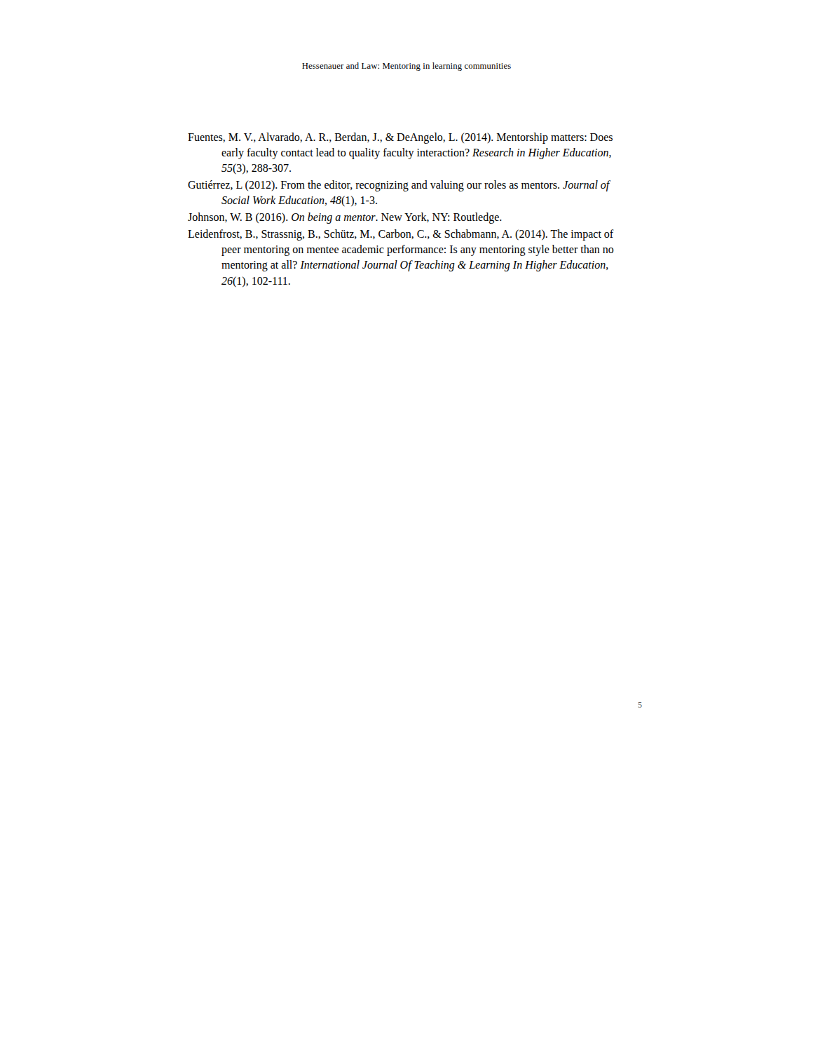Hessenauer and Law: Mentoring in learning communities
Fuentes, M. V., Alvarado, A. R., Berdan, J., & DeAngelo, L. (2014). Mentorship matters: Does early faculty contact lead to quality faculty interaction? Research in Higher Education, 55(3), 288-307.
Gutiérrez, L (2012). From the editor, recognizing and valuing our roles as mentors. Journal of Social Work Education, 48(1), 1-3.
Johnson, W. B (2016). On being a mentor. New York, NY: Routledge.
Leidenfrost, B., Strassnig, B., Schütz, M., Carbon, C., & Schabmann, A. (2014). The impact of peer mentoring on mentee academic performance: Is any mentoring style better than no mentoring at all? International Journal Of Teaching & Learning In Higher Education, 26(1), 102-111.
5